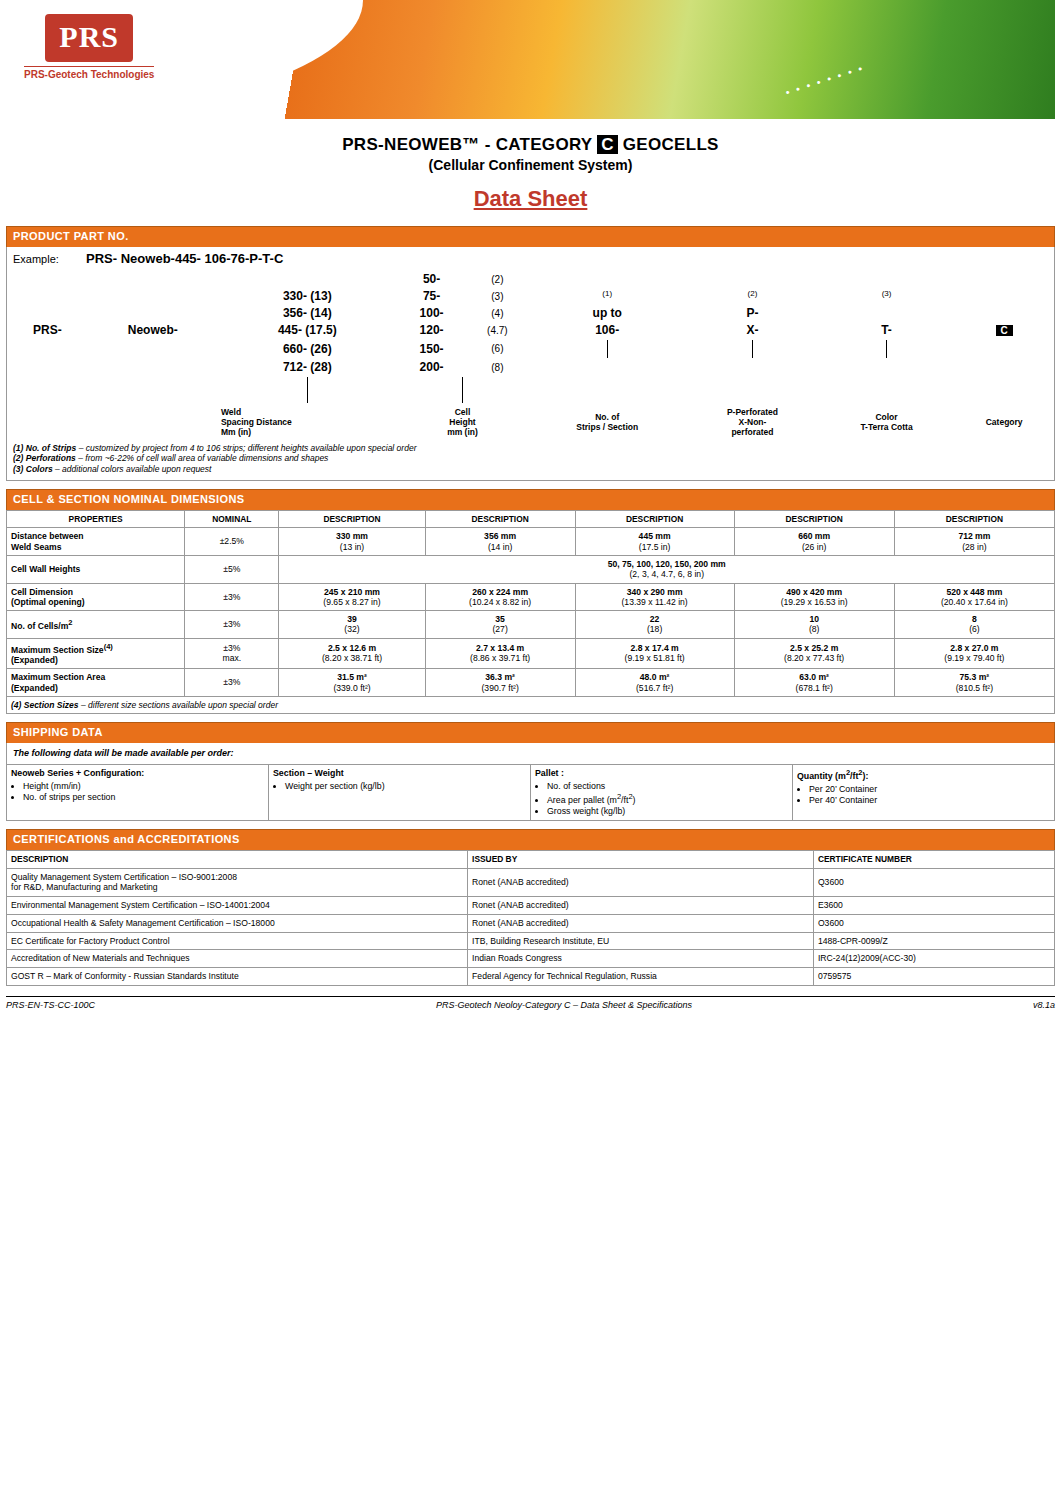PRS
PRS-Geotech Technologies
• • • • • • • •
PRS-NEOWEB™ - CATEGORY C GEOCELLS
(Cellular Confinement System)
Data Sheet
PRODUCT PART NO.
Example: PRS- Neoweb-445- 106-76-P-T-C
| | | | 50- | (2) | | | | |
| | | 330- (13) | 75- | (3) | (1) | (2) | (3) | |
| | | 356- (14) | 100- | (4) | up to | P- | | |
| PRS- | Neoweb- | 445- (17.5) | 120- | (4.7) | 106- | X- | T- | C |
| | | 660- (26) | 150- | (6) | | | | |
| | | 712- (28) | 200- | (8) | | | | |
| | | Weld Spacing Distance Mm (in) | Cell Height mm (in) | No. of Strips / Section | P-Perforated X-Non- perforated | Color T-Terra Cotta | Category |
(1) No. of Strips – customized by project from 4 to 106 strips; different heights available upon special order
(2) Perforations – from ~6-22% of cell wall area of variable dimensions and shapes
(3) Colors – additional colors available upon request
CELL & SECTION NOMINAL DIMENSIONS
| PROPERTIES | NOMINAL | DESCRIPTION | DESCRIPTION | DESCRIPTION | DESCRIPTION | DESCRIPTION |
| --- | --- | --- | --- | --- | --- | --- |
| Distance between Weld Seams | ±2.5% | 330 mm (13 in) | 356 mm (14 in) | 445 mm (17.5 in) | 660 mm (26 in) | 712 mm (28 in) |
| Cell Wall Heights | ±5% | 50, 75, 100, 120, 150, 200 mm (2, 3, 4, 4.7, 6, 8 in) |
| Cell Dimension (Optimal opening) | ±3% | 245 x 210 mm (9.65 x 8.27 in) | 260 x 224 mm (10.24 x 8.82 in) | 340 x 290 mm (13.39 x 11.42 in) | 490 x 420 mm (19.29 x 16.53 in) | 520 x 448 mm (20.40 x 17.64 in) |
| No. of Cells/m 2 | ±3% | 39 (32) | 35 (27) | 22 (18) | 10 (8) | 8 (6) |
| Maximum Section Size (4) (Expanded) | ±3% max. | 2.5 x 12.6 m (8.20 x 38.71 ft) | 2.7 x 13.4 m (8.86 x 39.71 ft) | 2.8 x 17.4 m (9.19 x 51.81 ft) | 2.5 x 25.2 m (8.20 x 77.43 ft) | 2.8 x 27.0 m (9.19 x 79.40 ft) |
| Maximum Section Area (Expanded) | ±3% | 31.5 m² (339.0 ft²) | 36.3 m² (390.7 ft²) | 48.0 m² (516.7 ft²) | 63.0 m² (678.1 ft²) | 75.3 m² (810.5 ft²) |
(4) Section Sizes – different size sections available upon special order
SHIPPING DATA
The following data will be made available per order:
| Neoweb Series + Configuration: Height (mm/in) No. of strips per section | Section – Weight Weight per section (kg/lb) | Pallet : No. of sections Area per pallet (m 2 /ft 2 ) Gross weight (kg/lb) | Quantity (m 2 /ft 2 ): Per 20’ Container Per 40’ Container |
CERTIFICATIONS and ACCREDITATIONS
| DESCRIPTION | ISSUED BY | CERTIFICATE NUMBER |
| --- | --- | --- |
| Quality Management System Certification – ISO-9001:2008 for R&D, Manufacturing and Marketing | Ronet (ANAB accredited) | Q3600 |
| Environmental Management System Certification – ISO-14001:2004 | Ronet (ANAB accredited) | E3600 |
| Occupational Health & Safety Management Certification – ISO-18000 | Ronet (ANAB accredited) | O3600 |
| EC Certificate for Factory Product Control | ITB, Building Research Institute, EU | 1488-CPR-0099/Z |
| Accreditation of New Materials and Techniques | Indian Roads Congress | IRC-24(12)2009(ACC-30) |
| GOST R – Mark of Conformity - Russian Standards Institute | Federal Agency for Technical Regulation, Russia | 0759575 |
PRS-EN-TS-CC-100C
PRS-Geotech Neoloy-Category C – Data Sheet & Specifications
v8.1a